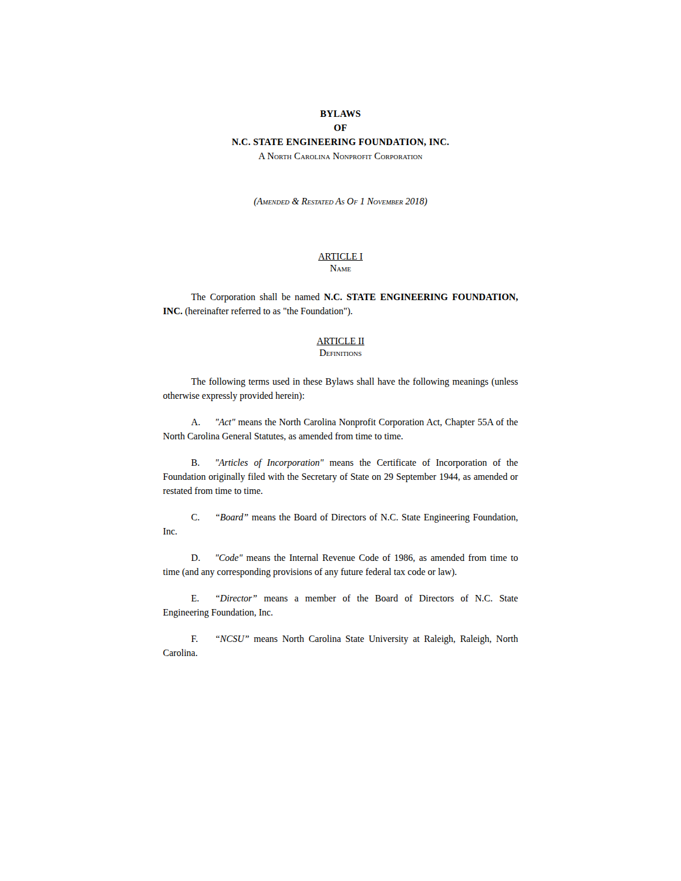BYLAWS
OF
N.C. STATE ENGINEERING FOUNDATION, INC.
A North Carolina Nonprofit Corporation
(Amended & Restated As Of 1 November 2018)
ARTICLE I Name
The Corporation shall be named N.C. STATE ENGINEERING FOUNDATION, INC. (hereinafter referred to as "the Foundation").
ARTICLE II Definitions
The following terms used in these Bylaws shall have the following meanings (unless otherwise expressly provided herein):
A."Act" means the North Carolina Nonprofit Corporation Act, Chapter 55A of the North Carolina General Statutes, as amended from time to time.
B."Articles of Incorporation" means the Certificate of Incorporation of the Foundation originally filed with the Secretary of State on 29 September 1944, as amended or restated from time to time.
C.“Board” means the Board of Directors of N.C. State Engineering Foundation, Inc.
D."Code" means the Internal Revenue Code of 1986, as amended from time to time (and any corresponding provisions of any future federal tax code or law).
E.“Director” means a member of the Board of Directors of N.C. State Engineering Foundation, Inc.
F.“NCSU” means North Carolina State University at Raleigh, Raleigh, North Carolina.